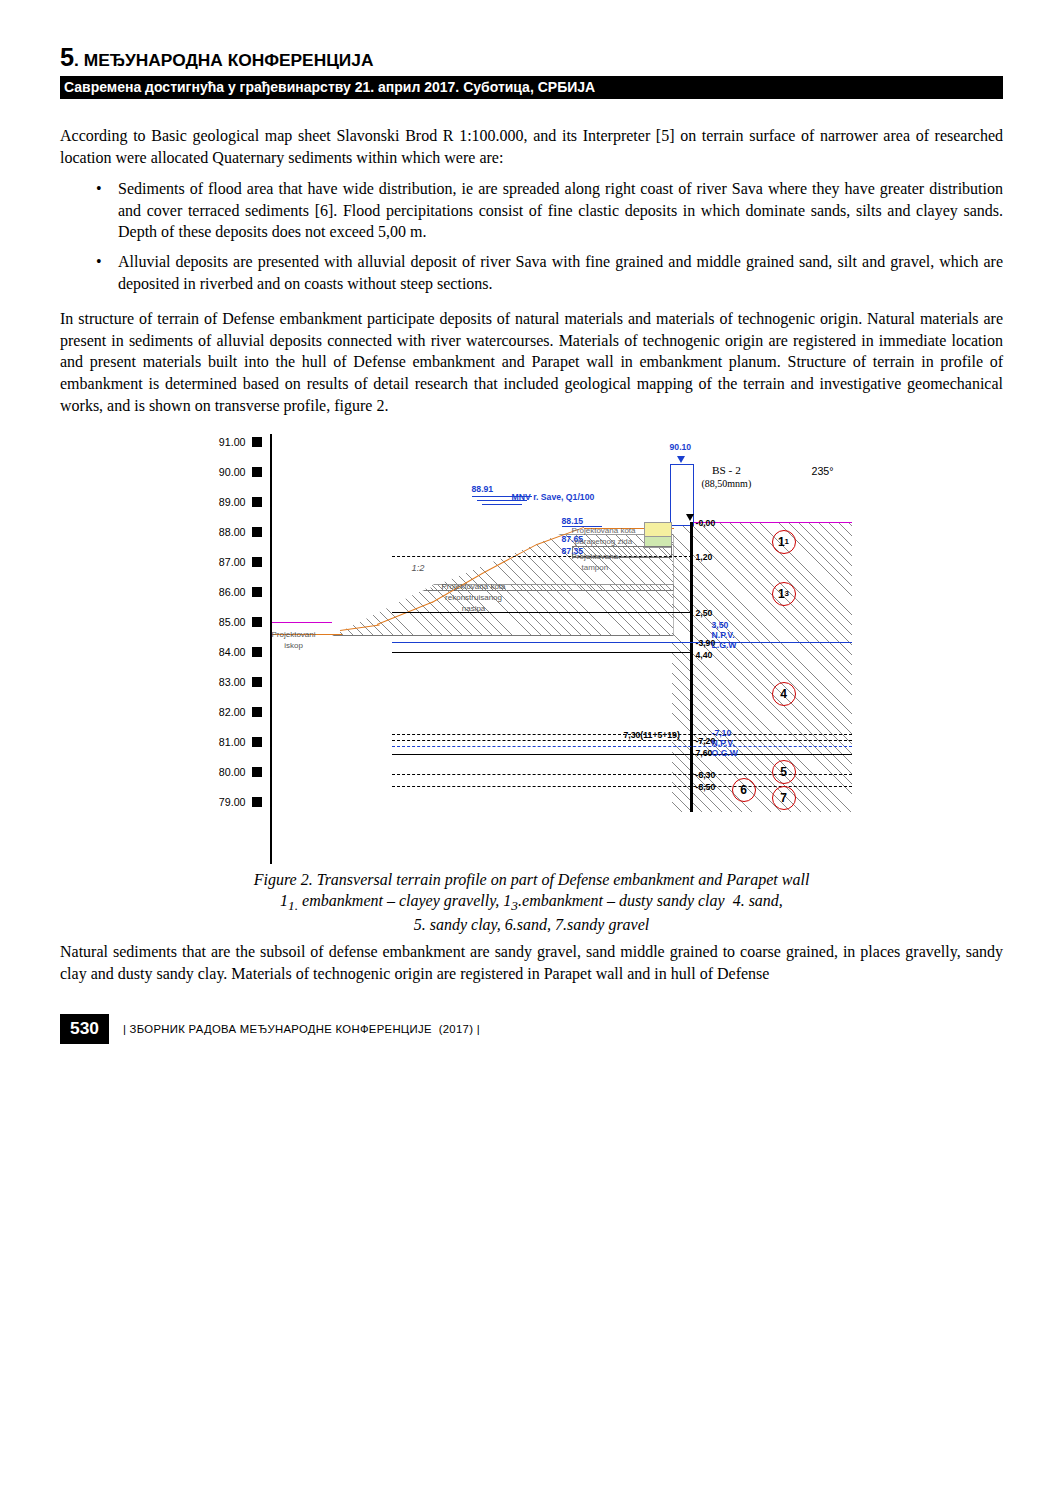5. МЕЂУНАРОДНА КОНФЕРЕНЦИЈА
Савремена достигнућа у грађевинарству 21. април 2017. Суботица, СРБИЈА
According to Basic geological map sheet Slavonski Brod R 1:100.000, and its Interpreter [5] on terrain surface of narrower area of researched location were allocated Quaternary sediments within which were are:
Sediments of flood area that have wide distribution, ie are spreaded along right coast of river Sava where they have greater distribution and cover terraced sediments [6]. Flood percipitations consist of fine clastic deposits in which dominate sands, silts and clayey sands. Depth of these deposits does not exceed 5,00 m.
Alluvial deposits are presented with alluvial deposit of river Sava with fine grained and middle grained sand, silt and gravel, which are deposited in riverbed and on coasts without steep sections.
In structure of terrain of Defense embankment participate deposits of natural materials and materials of technogenic origin. Natural materials are present in sediments of alluvial deposits connected with river watercourses. Materials of technogenic origin are registered in immediate location and present materials built into the hull of Defense embankment and Parapet wall in embankment planum. Structure of terrain in profile of embankment is determined based on results of detail research that included geological mapping of the terrain and investigative geomechanical works, and is shown on transverse profile, figure 2.
91.00
90.00
89.00
88.00
87.00
86.00
85.00
84.00
83.00
82.00
81.00
80.00
79.00
90.10
88.91
MNV r. Save, Q1/100
88.15
87.65
87.35
Projektovana kota
parapetnog zida
Projektovana
tampon
Projektovana kota
rekonstruisanog
nasipa
Projektovani
iskop
1:2
-0,00
1,20
2,50
-3,90
4,40
7,30(11+5+19)
-7,20
7,60
-8,30
-8,50
3,50
N.P.V.
L.G.W
-7,10
N.P.V.
O.G.W
11
13
4
5
6
7
BS - 2
(88,50mnm)
235°
Figure 2. Transversal terrain profile on part of Defense embankment and Parapet wall
11. embankment – clayey gravelly, 13.embankment – dusty sandy clay 4. sand,
5. sandy clay, 6.sand, 7.sandy gravel
Natural sediments that are the subsoil of defense embankment are sandy gravel, sand middle grained to coarse grained, in places gravelly, sandy clay and dusty sandy clay. Materials of technogenic origin are registered in Parapet wall and in hull of Defense
530
| ЗБОРНИК РАДОВА МЕЂУНАРОДНЕ КОНФЕРЕНЦИЈЕ (2017) |